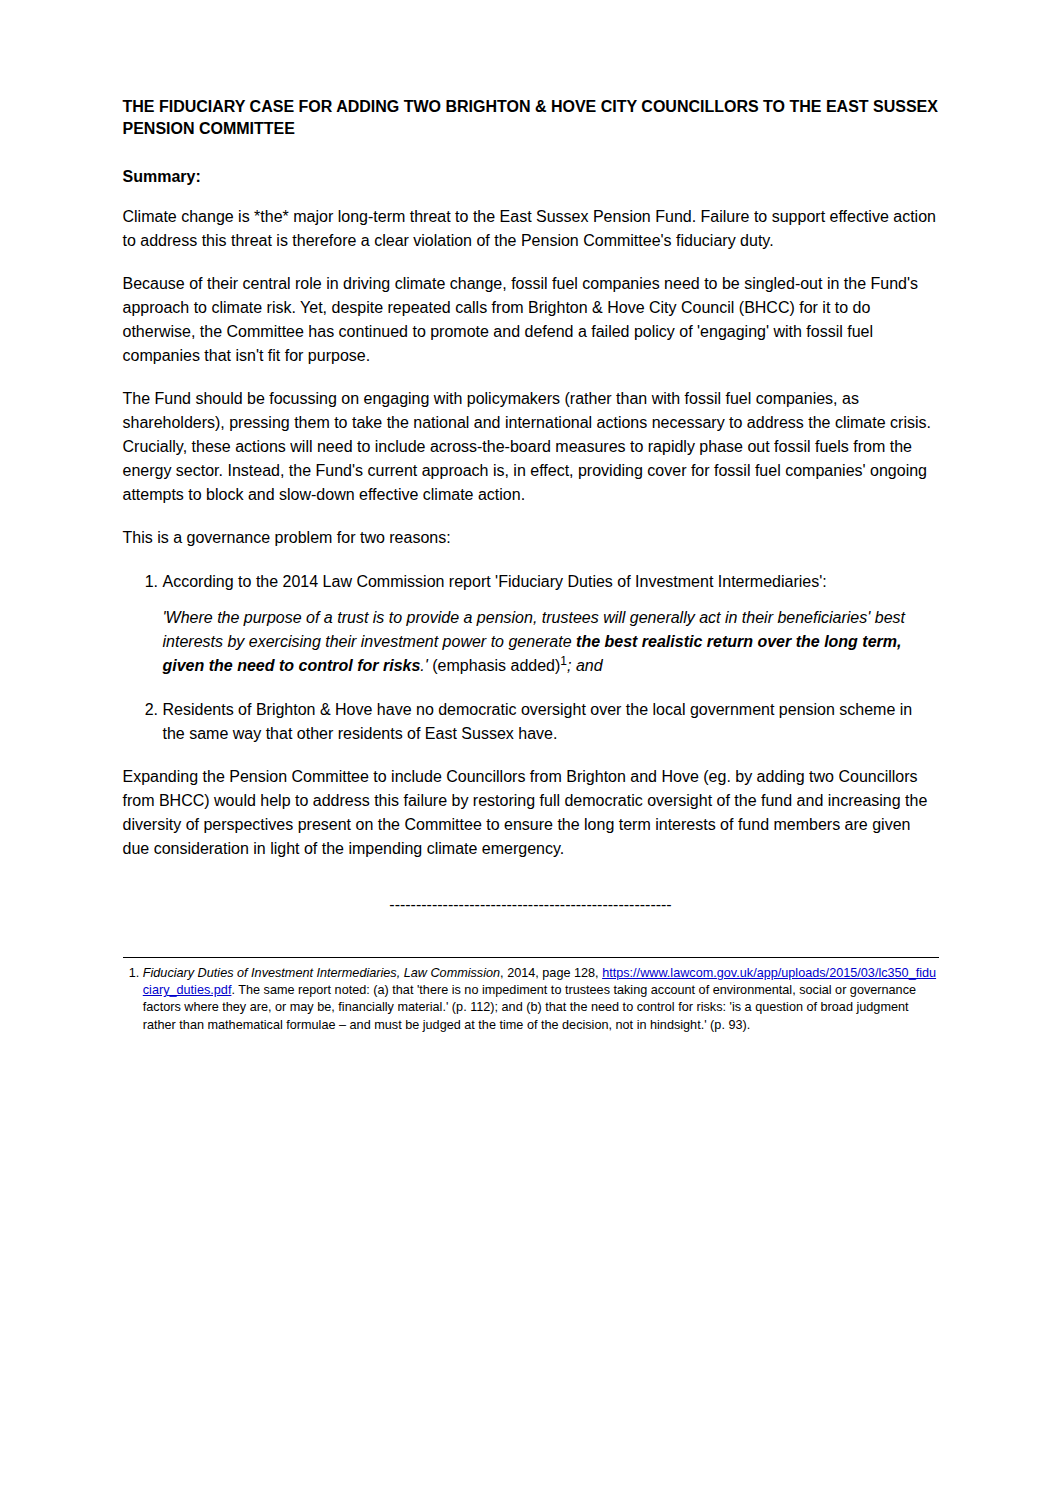The Fiduciary Case for Adding Two Brighton & Hove City Councillors to the East Sussex Pension Committee
Summary:
Climate change is *the* major long-term threat to the East Sussex Pension Fund. Failure to support effective action to address this threat is therefore a clear violation of the Pension Committee's fiduciary duty.
Because of their central role in driving climate change, fossil fuel companies need to be singled-out in the Fund's approach to climate risk. Yet, despite repeated calls from Brighton & Hove City Council (BHCC) for it to do otherwise, the Committee has continued to promote and defend a failed policy of 'engaging' with fossil fuel companies that isn't fit for purpose.
The Fund should be focussing on engaging with policymakers (rather than with fossil fuel companies, as shareholders), pressing them to take the national and international actions necessary to address the climate crisis. Crucially, these actions will need to include across-the-board measures to rapidly phase out fossil fuels from the energy sector. Instead, the Fund's current approach is, in effect, providing cover for fossil fuel companies' ongoing attempts to block and slow-down effective climate action.
This is a governance problem for two reasons:
According to the 2014 Law Commission report 'Fiduciary Duties of Investment Intermediaries':
'Where the purpose of a trust is to provide a pension, trustees will generally act in their beneficiaries' best interests by exercising their investment power to generate the best realistic return over the long term, given the need to control for risks.' (emphasis added)1; and
Residents of Brighton & Hove have no democratic oversight over the local government pension scheme in the same way that other residents of East Sussex have.
Expanding the Pension Committee to include Councillors from Brighton and Hove (eg. by adding two Councillors from BHCC) would help to address this failure by restoring full democratic oversight of the fund and increasing the diversity of perspectives present on the Committee to ensure the long term interests of fund members are given due consideration in light of the impending climate emergency.
-----------------------------------------------------
Fiduciary Duties of Investment Intermediaries, Law Commission, 2014, page 128, https://www.lawcom.gov.uk/app/uploads/2015/03/lc350_fiduciary_duties.pdf. The same report noted: (a) that 'there is no impediment to trustees taking account of environmental, social or governance factors where they are, or may be, financially material.' (p. 112); and (b) that the need to control for risks: 'is a question of broad judgment rather than mathematical formulae – and must be judged at the time of the decision, not in hindsight.' (p. 93).